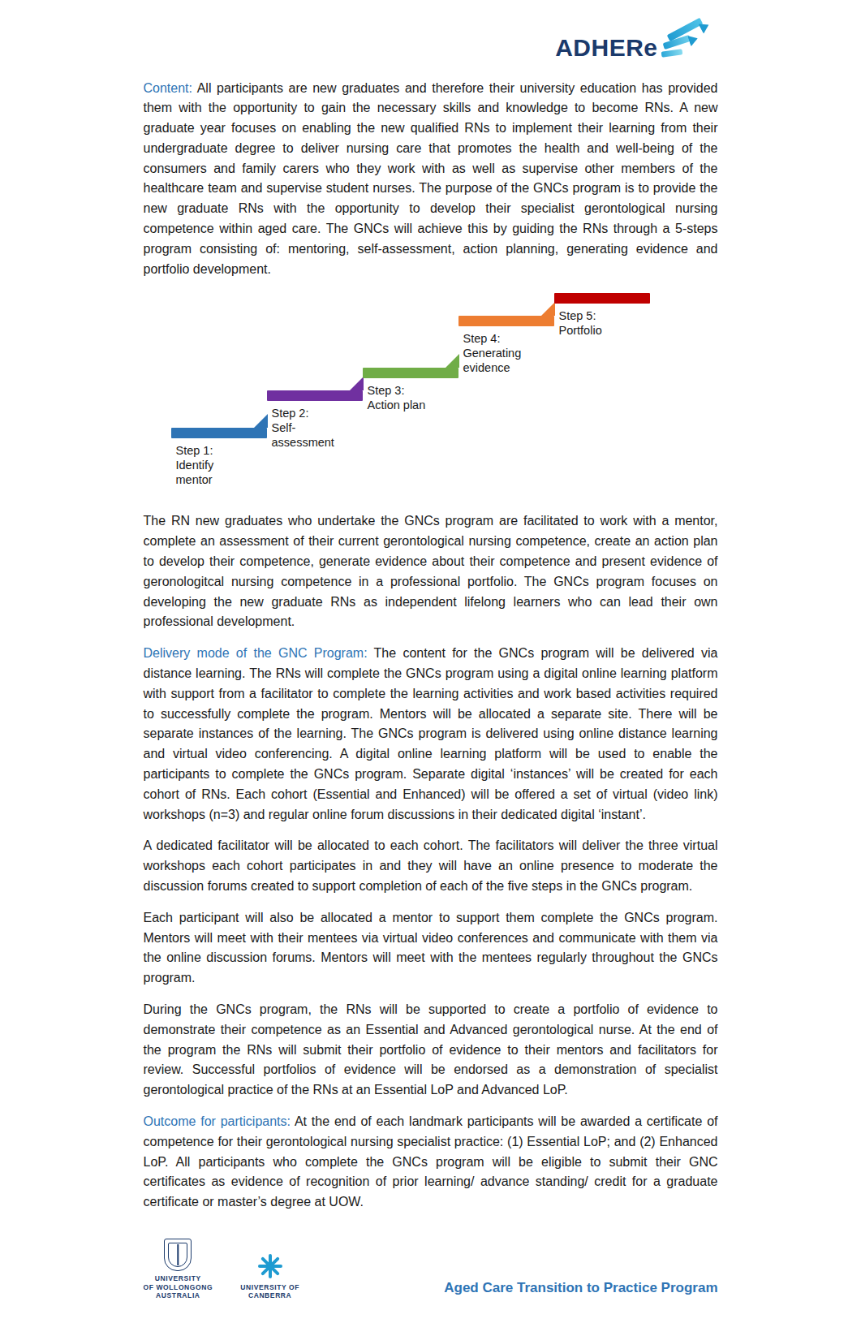ADHERe
Content: All participants are new graduates and therefore their university education has provided them with the opportunity to gain the necessary skills and knowledge to become RNs. A new graduate year focuses on enabling the new qualified RNs to implement their learning from their undergraduate degree to deliver nursing care that promotes the health and well-being of the consumers and family carers who they work with as well as supervise other members of the healthcare team and supervise student nurses. The purpose of the GNCs program is to provide the new graduate RNs with the opportunity to develop their specialist gerontological nursing competence within aged care. The GNCs will achieve this by guiding the RNs through a 5-steps program consisting of: mentoring, self-assessment, action planning, generating evidence and portfolio development.
Step 1:
Identify
mentor
Step 2:
Self-
assessment
Step 3:
Action plan
Step 4:
Generating
evidence
Step 5:
Portfolio
The RN new graduates who undertake the GNCs program are facilitated to work with a mentor, complete an assessment of their current gerontological nursing competence, create an action plan to develop their competence, generate evidence about their competence and present evidence of geronologitcal nursing competence in a professional portfolio. The GNCs program focuses on developing the new graduate RNs as independent lifelong learners who can lead their own professional development.
Delivery mode of the GNC Program: The content for the GNCs program will be delivered via distance learning. The RNs will complete the GNCs program using a digital online learning platform with support from a facilitator to complete the learning activities and work based activities required to successfully complete the program. Mentors will be allocated a separate site. There will be separate instances of the learning. The GNCs program is delivered using online distance learning and virtual video conferencing. A digital online learning platform will be used to enable the participants to complete the GNCs program. Separate digital ‘instances’ will be created for each cohort of RNs. Each cohort (Essential and Enhanced) will be offered a set of virtual (video link) workshops (n=3) and regular online forum discussions in their dedicated digital ‘instant’.
A dedicated facilitator will be allocated to each cohort. The facilitators will deliver the three virtual workshops each cohort participates in and they will have an online presence to moderate the discussion forums created to support completion of each of the five steps in the GNCs program.
Each participant will also be allocated a mentor to support them complete the GNCs program. Mentors will meet with their mentees via virtual video conferences and communicate with them via the online discussion forums. Mentors will meet with the mentees regularly throughout the GNCs program.
During the GNCs program, the RNs will be supported to create a portfolio of evidence to demonstrate their competence as an Essential and Advanced gerontological nurse. At the end of the program the RNs will submit their portfolio of evidence to their mentors and facilitators for review. Successful portfolios of evidence will be endorsed as a demonstration of specialist gerontological practice of the RNs at an Essential LoP and Advanced LoP.
Outcome for participants: At the end of each landmark participants will be awarded a certificate of competence for their gerontological nursing specialist practice: (1) Essential LoP; and (2) Enhanced LoP. All participants who complete the GNCs program will be eligible to submit their GNC certificates as evidence of recognition of prior learning/ advance standing/ credit for a graduate certificate or master’s degree at UOW.
UNIVERSITY
OF WOLLONGONG
AUSTRALIA
UNIVERSITY OF
CANBERRA
Aged Care Transition to Practice Program